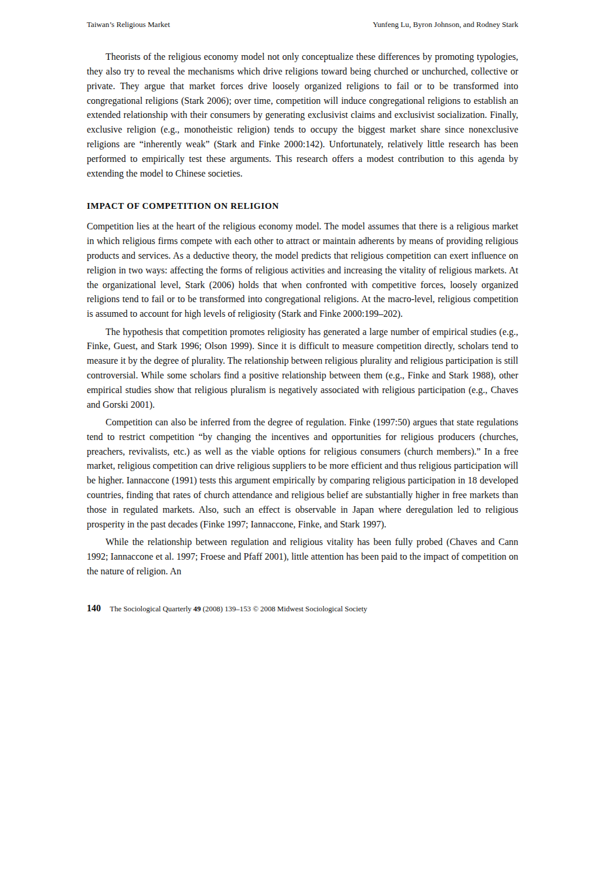Taiwan’s Religious Market Yunfeng Lu, Byron Johnson, and Rodney Stark
Theorists of the religious economy model not only conceptualize these differences by promoting typologies, they also try to reveal the mechanisms which drive religions toward being churched or unchurched, collective or private. They argue that market forces drive loosely organized religions to fail or to be transformed into congregational religions (Stark 2006); over time, competition will induce congregational religions to establish an extended relationship with their consumers by generating exclusivist claims and exclusivist socialization. Finally, exclusive religion (e.g., monotheistic religion) tends to occupy the biggest market share since nonexclusive religions are “inherently weak” (Stark and Finke 2000:142). Unfortunately, relatively little research has been performed to empirically test these arguments. This research offers a modest contribution to this agenda by extending the model to Chinese societies.
Impact of Competition on Religion
Competition lies at the heart of the religious economy model. The model assumes that there is a religious market in which religious firms compete with each other to attract or maintain adherents by means of providing religious products and services. As a deductive theory, the model predicts that religious competition can exert influence on religion in two ways: affecting the forms of religious activities and increasing the vitality of religious markets. At the organizational level, Stark (2006) holds that when confronted with competitive forces, loosely organized religions tend to fail or to be transformed into congregational religions. At the macro-level, religious competition is assumed to account for high levels of religiosity (Stark and Finke 2000:199–202).
The hypothesis that competition promotes religiosity has generated a large number of empirical studies (e.g., Finke, Guest, and Stark 1996; Olson 1999). Since it is difficult to measure competition directly, scholars tend to measure it by the degree of plurality. The relationship between religious plurality and religious participation is still controversial. While some scholars find a positive relationship between them (e.g., Finke and Stark 1988), other empirical studies show that religious pluralism is negatively associated with religious participation (e.g., Chaves and Gorski 2001).
Competition can also be inferred from the degree of regulation. Finke (1997:50) argues that state regulations tend to restrict competition “by changing the incentives and opportunities for religious producers (churches, preachers, revivalists, etc.) as well as the viable options for religious consumers (church members).” In a free market, religious competition can drive religious suppliers to be more efficient and thus religious participation will be higher. Iannaccone (1991) tests this argument empirically by comparing religious participation in 18 developed countries, finding that rates of church attendance and religious belief are substantially higher in free markets than those in regulated markets. Also, such an effect is observable in Japan where deregulation led to religious prosperity in the past decades (Finke 1997; Iannaccone, Finke, and Stark 1997).
While the relationship between regulation and religious vitality has been fully probed (Chaves and Cann 1992; Iannaccone et al. 1997; Froese and Pfaff 2001), little attention has been paid to the impact of competition on the nature of religion. An
140 The Sociological Quarterly 49 (2008) 139–153 © 2008 Midwest Sociological Society